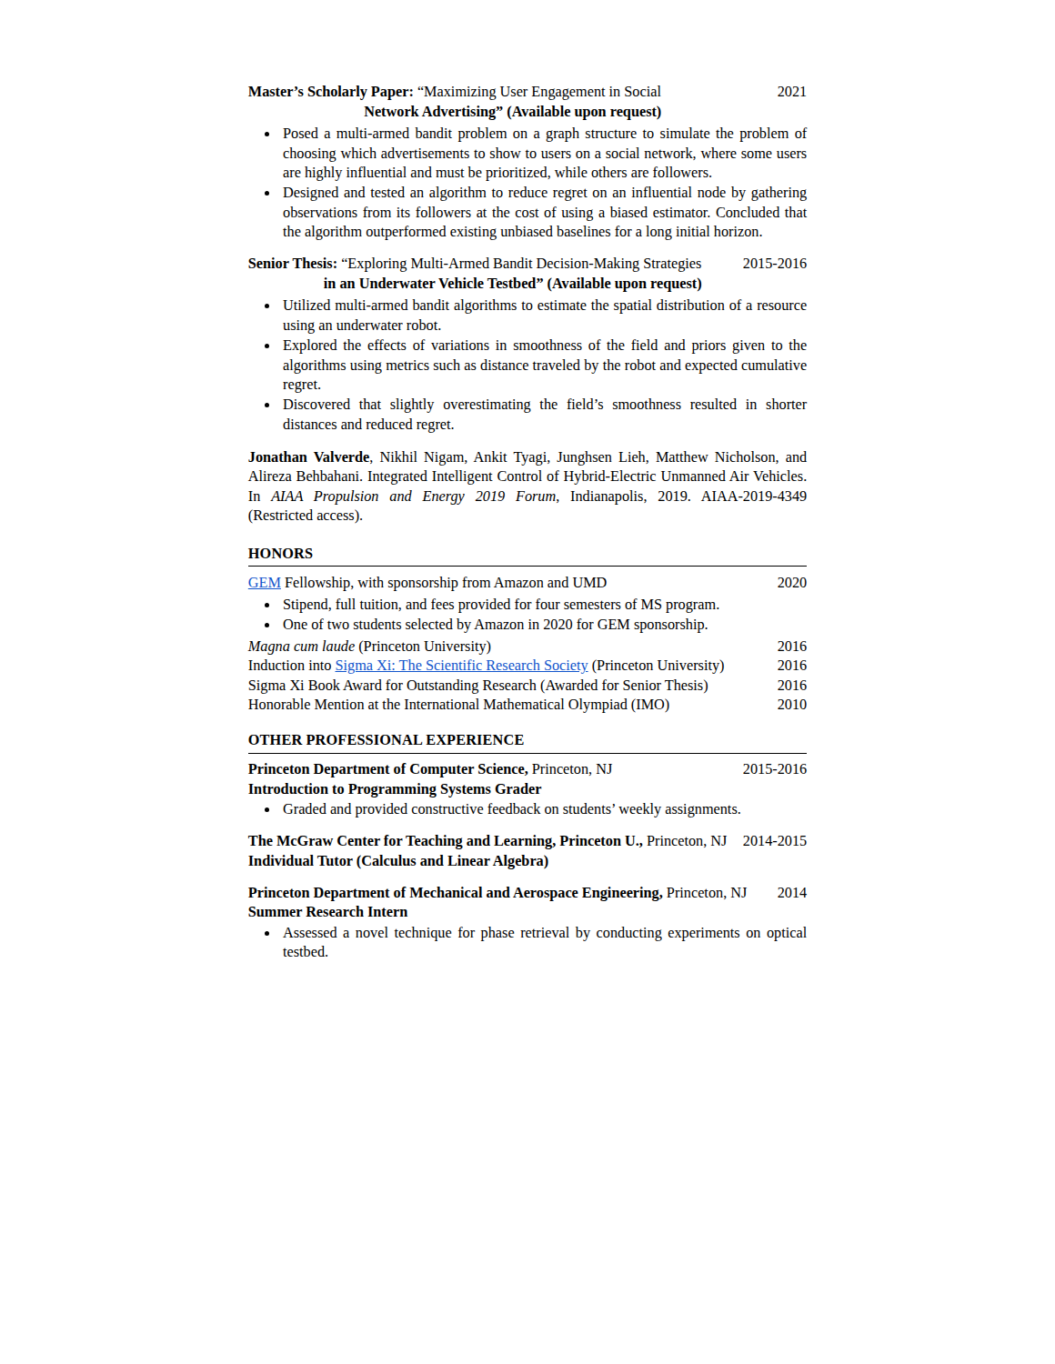Master’s Scholarly Paper: “Maximizing User Engagement in Social
2021
Network Advertising” (Available upon request)
Posed a multi-armed bandit problem on a graph structure to simulate the problem of choosing which advertisements to show to users on a social network, where some users are highly influential and must be prioritized, while others are followers.
Designed and tested an algorithm to reduce regret on an influential node by gathering observations from its followers at the cost of using a biased estimator. Concluded that the algorithm outperformed existing unbiased baselines for a long initial horizon.
Senior Thesis: “Exploring Multi-Armed Bandit Decision-Making Strategies
2015-2016
in an Underwater Vehicle Testbed” (Available upon request)
Utilized multi-armed bandit algorithms to estimate the spatial distribution of a resource using an underwater robot.
Explored the effects of variations in smoothness of the field and priors given to the algorithms using metrics such as distance traveled by the robot and expected cumulative regret.
Discovered that slightly overestimating the field’s smoothness resulted in shorter distances and reduced regret.
Jonathan Valverde, Nikhil Nigam, Ankit Tyagi, Junghsen Lieh, Matthew Nicholson, and Alireza Behbahani. Integrated Intelligent Control of Hybrid-Electric Unmanned Air Vehicles. In AIAA Propulsion and Energy 2019 Forum, Indianapolis, 2019. AIAA-2019-4349 (Restricted access).
HONORS
GEM Fellowship, with sponsorship from Amazon and UMD
2020
Stipend, full tuition, and fees provided for four semesters of MS program.
One of two students selected by Amazon in 2020 for GEM sponsorship.
Magna cum laude (Princeton University)
2016
Induction into Sigma Xi: The Scientific Research Society (Princeton University)
2016
Sigma Xi Book Award for Outstanding Research (Awarded for Senior Thesis)
2016
Honorable Mention at the International Mathematical Olympiad (IMO)
2010
OTHER PROFESSIONAL EXPERIENCE
Princeton Department of Computer Science, Princeton, NJ
2015-2016
Introduction to Programming Systems Grader
Graded and provided constructive feedback on students’ weekly assignments.
The McGraw Center for Teaching and Learning, Princeton U., Princeton, NJ
2014-2015
Individual Tutor (Calculus and Linear Algebra)
Princeton Department of Mechanical and Aerospace Engineering, Princeton, NJ
2014
Summer Research Intern
Assessed a novel technique for phase retrieval by conducting experiments on optical testbed.